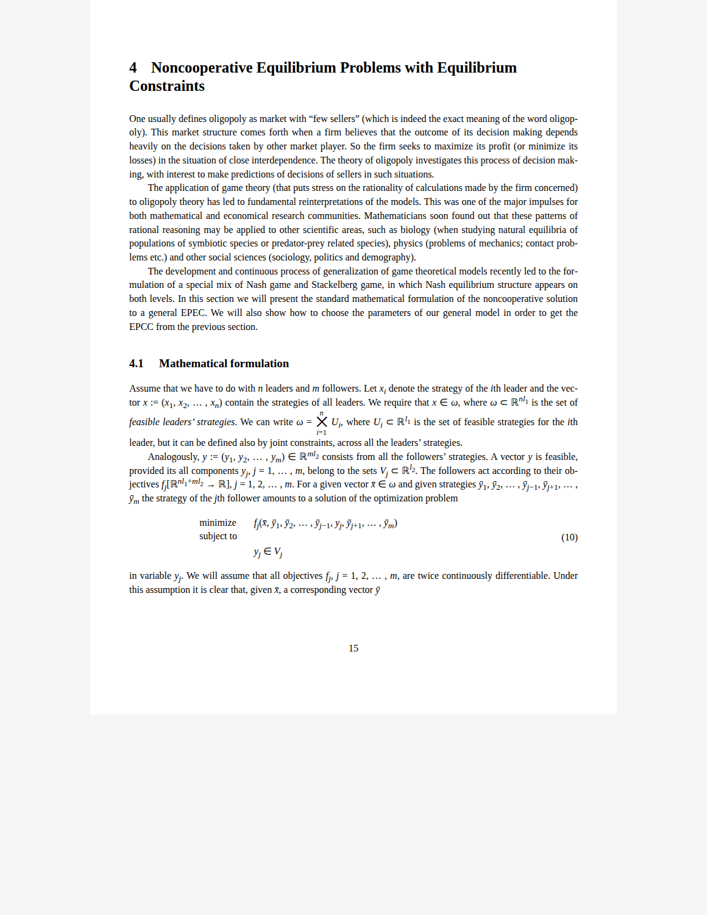4 Noncooperative Equilibrium Problems with Equilibrium Constraints
One usually defines oligopoly as market with “few sellers” (which is indeed the exact meaning of the word oligopoly). This market structure comes forth when a firm believes that the outcome of its decision making depends heavily on the decisions taken by other market player. So the firm seeks to maximize its profit (or minimize its losses) in the situation of close interdependence. The theory of oligopoly investigates this process of decision making, with interest to make predictions of decisions of sellers in such situations.
The application of game theory (that puts stress on the rationality of calculations made by the firm concerned) to oligopoly theory has led to fundamental reinterpretations of the models. This was one of the major impulses for both mathematical and economical research communities. Mathematicians soon found out that these patterns of rational reasoning may be applied to other scientific areas, such as biology (when studying natural equilibria of populations of symbiotic species or predator-prey related species), physics (problems of mechanics; contact problems etc.) and other social sciences (sociology, politics and demography).
The development and continuous process of generalization of game theoretical models recently led to the formulation of a special mix of Nash game and Stackelberg game, in which Nash equilibrium structure appears on both levels. In this section we will present the standard mathematical formulation of the noncooperative solution to a general EPEC. We will also show how to choose the parameters of our general model in order to get the EPCC from the previous section.
4.1 Mathematical formulation
Assume that we have to do with n leaders and m followers. Let xi denote the strategy of the ith leader and the vector x := (x1, x2, … , xn) contain the strategies of all leaders. We require that x ∈ ω, where ω ⊂ ℝnl1 is the set of feasible leaders’ strategies. We can write ω = n⨉i=1 Ui, where Ui ⊂ ℝl1 is the set of feasible strategies for the ith leader, but it can be defined also by joint constraints, across all the leaders’ strategies.
Analogously, y := (y1, y2, … , ym) ∈ ℝml2 consists from all the followers’ strategies. A vector y is feasible, provided its all components yj, j = 1, … , m, belong to the sets Vj ⊂ ℝl2. The followers act according to their objectives fj[ℝnl1+ml2 → ℝ], j = 1, 2, … , m. For a given vector x̄ ∈ ω and given strategies ȳ1, ȳ2, … , ȳj−1, ȳj+1, … , ȳm the strategy of the jth follower amounts to a solution of the optimization problem
minimize fj(x̄, ȳ1, ȳ2, … , ȳj−1, yj, ȳj+1, … , ȳm) subject to yj ∈ Vj
(10)
in variable yj. We will assume that all objectives fj, j = 1, 2, … , m, are twice continuously differentiable. Under this assumption it is clear that, given x̄, a corresponding vector ȳ
15